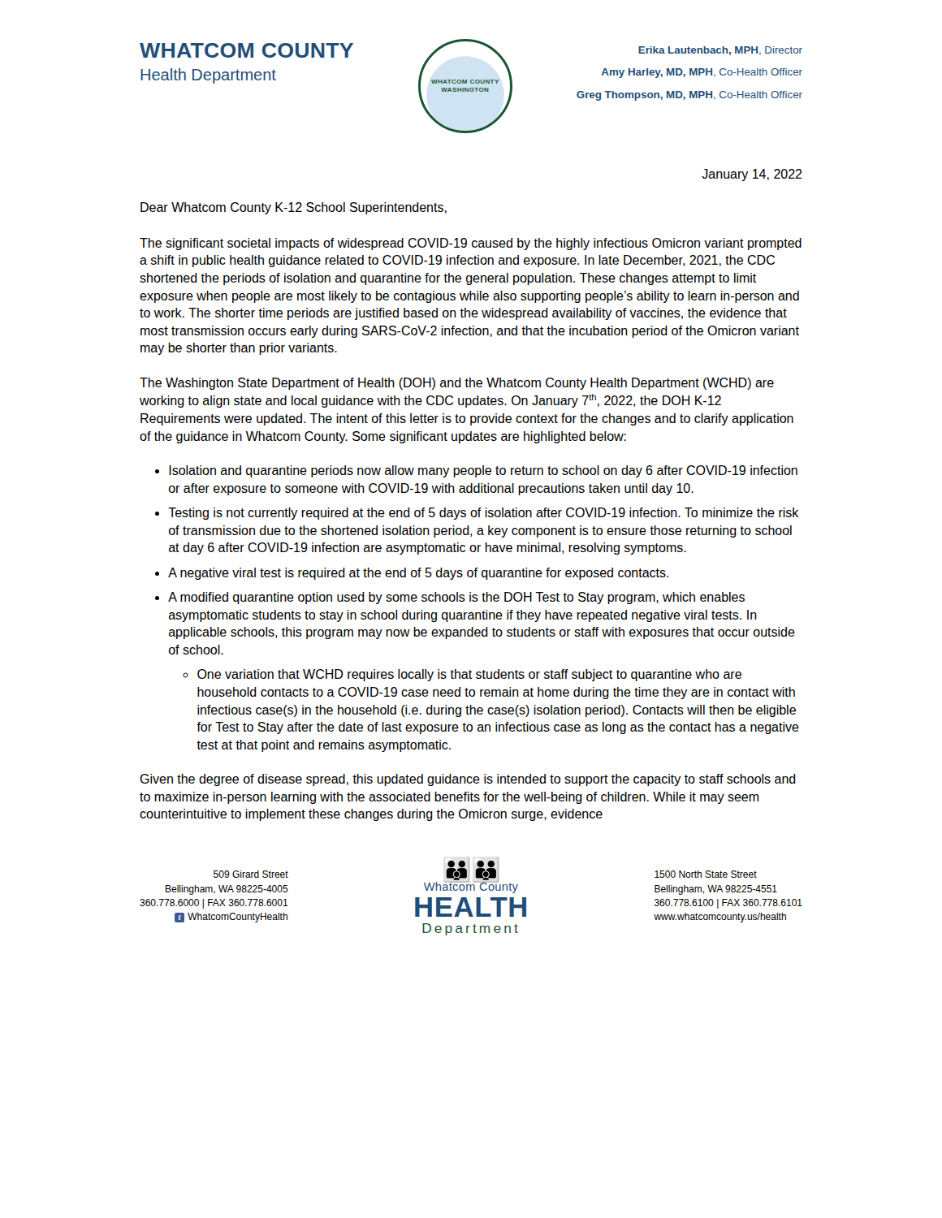WHATCOM COUNTY
Health Department
Whatcom County
Washington
Erika Lautenbach, MPH, Director
Amy Harley, MD, MPH, Co-Health Officer
Greg Thompson, MD, MPH, Co-Health Officer
January 14, 2022
Dear Whatcom County K-12 School Superintendents,
The significant societal impacts of widespread COVID-19 caused by the highly infectious Omicron variant prompted a shift in public health guidance related to COVID-19 infection and exposure. In late December, 2021, the CDC shortened the periods of isolation and quarantine for the general population. These changes attempt to limit exposure when people are most likely to be contagious while also supporting people’s ability to learn in-person and to work. The shorter time periods are justified based on the widespread availability of vaccines, the evidence that most transmission occurs early during SARS-CoV-2 infection, and that the incubation period of the Omicron variant may be shorter than prior variants.
The Washington State Department of Health (DOH) and the Whatcom County Health Department (WCHD) are working to align state and local guidance with the CDC updates. On January 7th, 2022, the DOH K-12 Requirements were updated. The intent of this letter is to provide context for the changes and to clarify application of the guidance in Whatcom County. Some significant updates are highlighted below:
Isolation and quarantine periods now allow many people to return to school on day 6 after COVID-19 infection or after exposure to someone with COVID-19 with additional precautions taken until day 10.
Testing is not currently required at the end of 5 days of isolation after COVID-19 infection. To minimize the risk of transmission due to the shortened isolation period, a key component is to ensure those returning to school at day 6 after COVID-19 infection are asymptomatic or have minimal, resolving symptoms.
A negative viral test is required at the end of 5 days of quarantine for exposed contacts.
A modified quarantine option used by some schools is the DOH Test to Stay program, which enables asymptomatic students to stay in school during quarantine if they have repeated negative viral tests. In applicable schools, this program may now be expanded to students or staff with exposures that occur outside of school.
One variation that WCHD requires locally is that students or staff subject to quarantine who are household contacts to a COVID-19 case need to remain at home during the time they are in contact with infectious case(s) in the household (i.e. during the case(s) isolation period). Contacts will then be eligible for Test to Stay after the date of last exposure to an infectious case as long as the contact has a negative test at that point and remains asymptomatic.
Given the degree of disease spread, this updated guidance is intended to support the capacity to staff schools and to maximize in-person learning with the associated benefits for the well-being of children. While it may seem counterintuitive to implement these changes during the Omicron surge, evidence
509 Girard Street
Bellingham, WA 98225-4005
360.778.6000 | FAX 360.778.6001
f WhatcomCountyHealth
👪👪
Whatcom County
HEALTH
Department
1500 North State Street
Bellingham, WA 98225-4551
360.778.6100 | FAX 360.778.6101
www.whatcomcounty.us/health